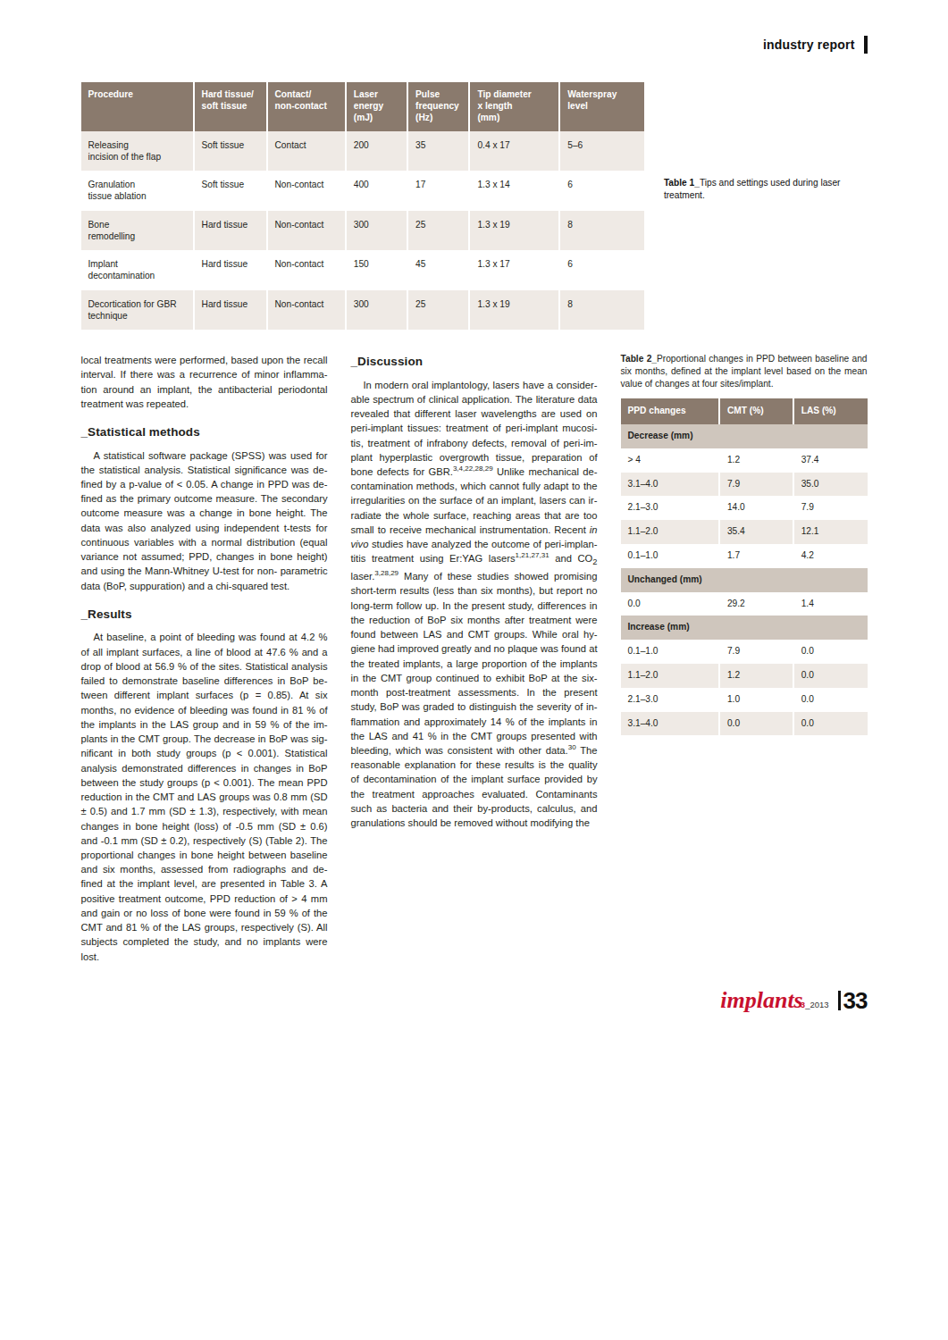industry report
| Procedure | Hard tissue/ soft tissue | Contact/ non-contact | Laser energy (mJ) | Pulse frequency (Hz) | Tip diameter x length (mm) | Waterspray level |
| --- | --- | --- | --- | --- | --- | --- |
| Releasing incision of the flap | Soft tissue | Contact | 200 | 35 | 0.4 x 17 | 5–6 |
| Granulation tissue ablation | Soft tissue | Non-contact | 400 | 17 | 1.3 x 14 | 6 |
| Bone remodelling | Hard tissue | Non-contact | 300 | 25 | 1.3 x 19 | 8 |
| Implant decontamination | Hard tissue | Non-contact | 150 | 45 | 1.3 x 17 | 6 |
| Decortication for GBR technique | Hard tissue | Non-contact | 300 | 25 | 1.3 x 19 | 8 |
Table 1_Tips and settings used during laser treatment.
local treatments were performed, based upon the recall interval. If there was a recurrence of minor inflammation around an implant, the antibacterial periodontal treatment was repeated.
_Statistical methods
A statistical software package (SPSS) was used for the statistical analysis. Statistical significance was defined by a p-value of < 0.05. A change in PPD was defined as the primary outcome measure. The secondary outcome measure was a change in bone height. The data was also analyzed using independent t-tests for continuous variables with a normal distribution (equal variance not assumed; PPD, changes in bone height) and using the Mann-Whitney U-test for non- parametric data (BoP, suppuration) and a chi-squared test.
_Results
At baseline, a point of bleeding was found at 4.2 % of all implant surfaces, a line of blood at 47.6 % and a drop of blood at 56.9 % of the sites. Statistical analysis failed to demonstrate baseline differences in BoP between different implant surfaces (p = 0.85). At six months, no evidence of bleeding was found in 81 % of the implants in the LAS group and in 59 % of the implants in the CMT group. The decrease in BoP was significant in both study groups (p < 0.001). Statistical analysis demonstrated differences in changes in BoP between the study groups (p < 0.001). The mean PPD reduction in the CMT and LAS groups was 0.8 mm (SD ± 0.5) and 1.7 mm (SD ± 1.3), respectively, with mean changes in bone height (loss) of -0.5 mm (SD ± 0.6) and -0.1 mm (SD ± 0.2), respectively (S) (Table 2). The proportional changes in bone height between baseline and six months, assessed from radiographs and defined at the implant level, are presented in Table 3. A positive treatment outcome, PPD reduction of > 4 mm and gain or no loss of bone were found in 59 % of the CMT and 81 % of the LAS groups, respectively (S). All subjects completed the study, and no implants were lost.
_Discussion
In modern oral implantology, lasers have a considerable spectrum of clinical application. The literature data revealed that different laser wavelengths are used on peri-implant tissues: treatment of peri-implant mucositis, treatment of infrabony defects, removal of peri-implant hyperplastic overgrowth tissue, preparation of bone defects for GBR.3,4,22,28,29 Unlike mechanical decontamination methods, which cannot fully adapt to the irregularities on the surface of an implant, lasers can irradiate the whole surface, reaching areas that are too small to receive mechanical instrumentation. Recent in vivo studies have analyzed the outcome of peri-implantitis treatment using Er:YAG lasers1,21,27,31 and CO2 laser.3,28,29 Many of these studies showed promising short-term results (less than six months), but report no long-term follow up. In the present study, differences in the reduction of BoP six months after treatment were found between LAS and CMT groups. While oral hygiene had improved greatly and no plaque was found at the treated implants, a large proportion of the implants in the CMT group continued to exhibit BoP at the six-month post-treatment assessments. In the present study, BoP was graded to distinguish the severity of inflammation and approximately 14 % of the implants in the LAS and 41 % in the CMT groups presented with bleeding, which was consistent with other data.30 The reasonable explanation for these results is the quality of decontamination of the implant surface provided by the treatment approaches evaluated. Contaminants such as bacteria and their by-products, calculus, and granulations should be removed without modifying the
Table 2_Proportional changes in PPD between baseline and six months, defined at the implant level based on the mean value of changes at four sites/implant.
| PPD changes | CMT (%) | LAS (%) |
| --- | --- | --- |
| Decrease (mm) |
| > 4 | 1.2 | 37.4 |
| 3.1–4.0 | 7.9 | 35.0 |
| 2.1–3.0 | 14.0 | 7.9 |
| 1.1–2.0 | 35.4 | 12.1 |
| 0.1–1.0 | 1.7 | 4.2 |
| Unchanged (mm) |
| 0.0 | 29.2 | 1.4 |
| Increase (mm) |
| 0.1–1.0 | 7.9 | 0.0 |
| 1.1–2.0 | 1.2 | 0.0 |
| 2.1–3.0 | 1.0 | 0.0 |
| 3.1–4.0 | 0.0 | 0.0 |
implants 3_2013
33